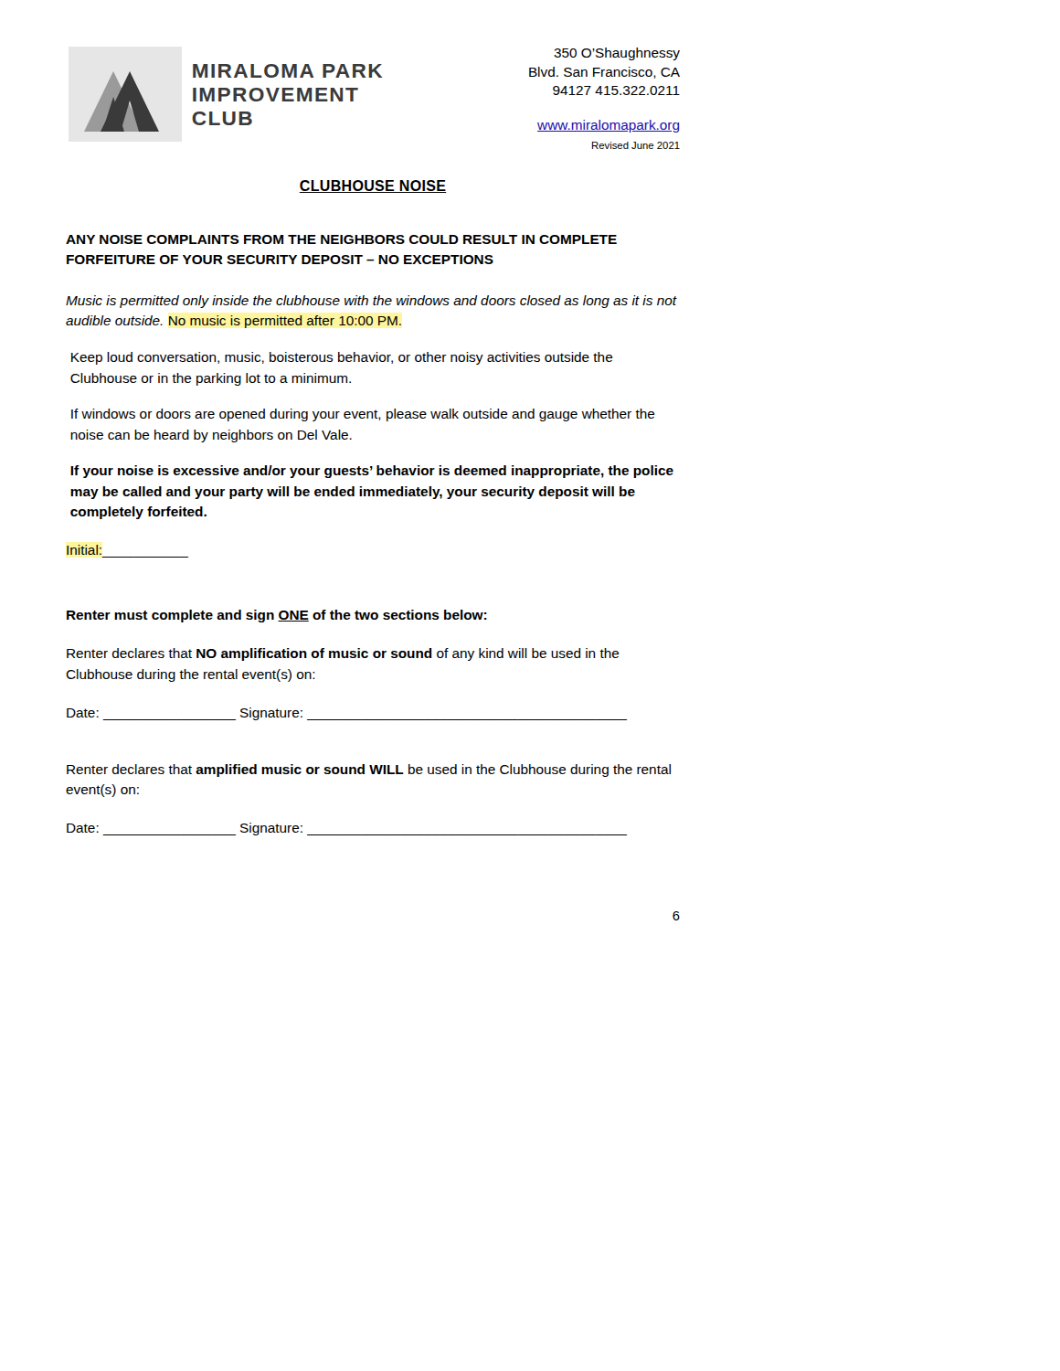Miraloma Park
Improvement
Club
350 O’Shaughnessy
Blvd. San Francisco, CA
94127 415.322.0211
www.miralomapark.org
Revised June 2021
CLUBHOUSE NOISE
ANY NOISE COMPLAINTS FROM THE NEIGHBORS COULD RESULT IN COMPLETE FORFEITURE OF YOUR SECURITY DEPOSIT – NO EXCEPTIONS
Music is permitted only inside the clubhouse with the windows and doors closed as long as it is not audible outside. No music is permitted after 10:00 PM.
Keep loud conversation, music, boisterous behavior, or other noisy activities outside the Clubhouse or in the parking lot to a minimum.
If windows or doors are opened during your event, please walk outside and gauge whether the noise can be heard by neighbors on Del Vale.
If your noise is excessive and/or your guests’ behavior is deemed inappropriate, the police may be called and your party will be ended immediately, your security deposit will be completely forfeited.
Initial:___________
Renter must complete and sign ONE of the two sections below:
Renter declares that NO amplification of music or sound of any kind will be used in the Clubhouse during the rental event(s) on:
Date: _________________ Signature: _________________________________________
Renter declares that amplified music or sound WILL be used in the Clubhouse during the rental event(s) on:
Date: _________________ Signature: _________________________________________
6